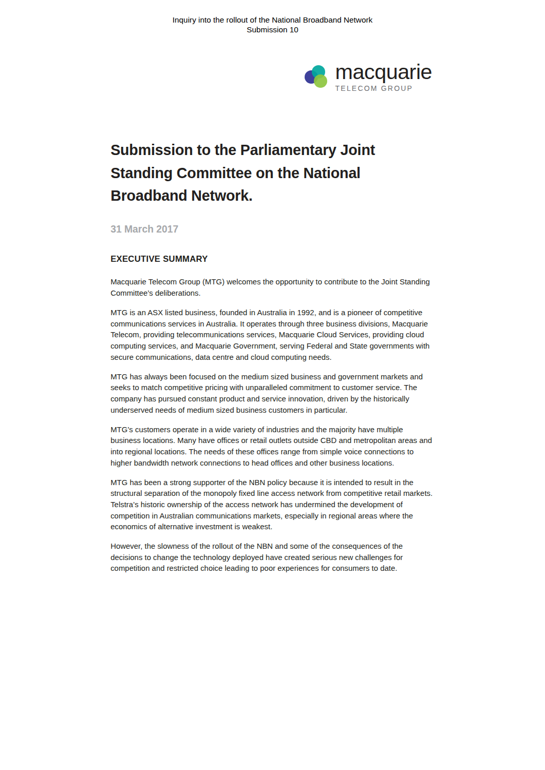Inquiry into the rollout of the National Broadband Network
Submission 10
macquarie
TELECOM GROUP
Submission to the Parliamentary Joint Standing Committee on the National Broadband Network.
31 March 2017
EXECUTIVE SUMMARY
Macquarie Telecom Group (MTG) welcomes the opportunity to contribute to the Joint Standing Committee’s deliberations.
MTG is an ASX listed business, founded in Australia in 1992, and is a pioneer of competitive communications services in Australia. It operates through three business divisions, Macquarie Telecom, providing telecommunications services, Macquarie Cloud Services, providing cloud computing services, and Macquarie Government, serving Federal and State governments with secure communications, data centre and cloud computing needs.
MTG has always been focused on the medium sized business and government markets and seeks to match competitive pricing with unparalleled commitment to customer service. The company has pursued constant product and service innovation, driven by the historically underserved needs of medium sized business customers in particular.
MTG’s customers operate in a wide variety of industries and the majority have multiple business locations. Many have offices or retail outlets outside CBD and metropolitan areas and into regional locations. The needs of these offices range from simple voice connections to higher bandwidth network connections to head offices and other business locations.
MTG has been a strong supporter of the NBN policy because it is intended to result in the structural separation of the monopoly fixed line access network from competitive retail markets. Telstra’s historic ownership of the access network has undermined the development of competition in Australian communications markets, especially in regional areas where the economics of alternative investment is weakest.
However, the slowness of the rollout of the NBN and some of the consequences of the decisions to change the technology deployed have created serious new challenges for competition and restricted choice leading to poor experiences for consumers to date.